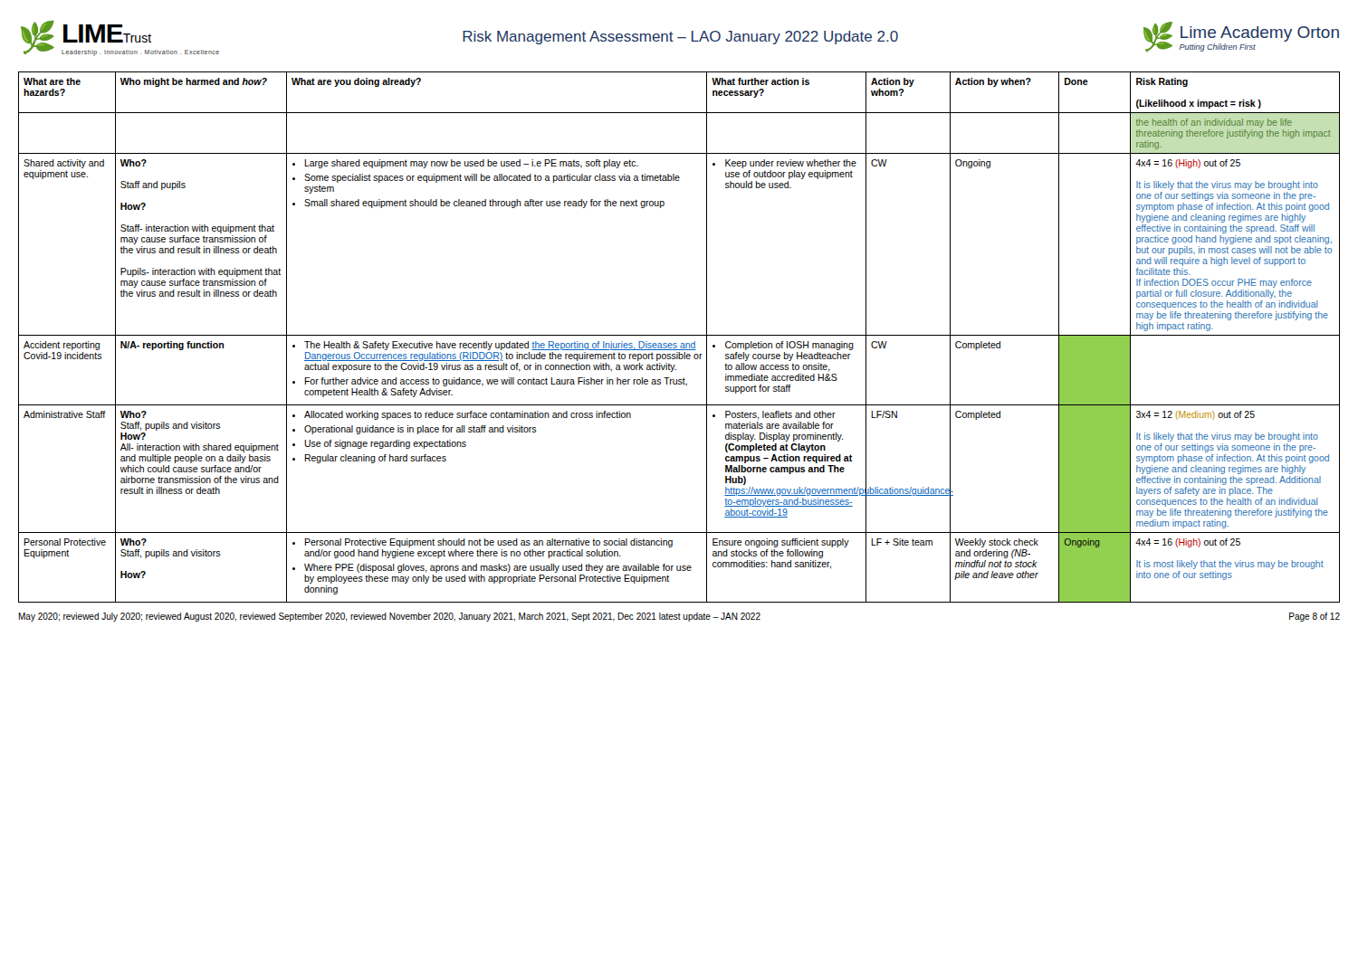🌿
LIMETrust
Leadership . Innovation . Motivation . Excellence
Risk Management Assessment – LAO January 2022 Update 2.0
🌿
Lime Academy Orton
Putting Children First
| What are the hazards? | Who might be harmed and how? | What are you doing already? | What further action is necessary? | Action by whom? | Action by when? | Done | Risk Rating (Likelihood x impact = risk ) |
| --- | --- | --- | --- | --- | --- | --- | --- |
| | | | | | | | the health of an individual may be life threatening therefore justifying the high impact rating. |
| Shared activity and equipment use. | Who? Staff and pupils How? Staff- interaction with equipment that may cause surface transmission of the virus and result in illness or death Pupils- interaction with equipment that may cause surface transmission of the virus and result in illness or death | Large shared equipment may now be used be used – i.e PE mats, soft play etc. Some specialist spaces or equipment will be allocated to a particular class via a timetable system Small shared equipment should be cleaned through after use ready for the next group | Keep under review whether the use of outdoor play equipment should be used. | CW | Ongoing | | 4x4 = 16 (High) out of 25 It is likely that the virus may be brought into one of our settings via someone in the pre-symptom phase of infection. At this point good hygiene and cleaning regimes are highly effective in containing the spread. Staff will practice good hand hygiene and spot cleaning, but our pupils, in most cases will not be able to and will require a high level of support to facilitate this. If infection DOES occur PHE may enforce partial or full closure. Additionally, the consequences to the health of an individual may be life threatening therefore justifying the high impact rating. |
| Accident reporting Covid-19 incidents | N/A- reporting function | The Health & Safety Executive have recently updated the Reporting of Injuries, Diseases and Dangerous Occurrences regulations (RIDDOR) to include the requirement to report possible or actual exposure to the Covid-19 virus as a result of, or in connection with, a work activity. For further advice and access to guidance, we will contact Laura Fisher in her role as Trust, competent Health & Safety Adviser. | Completion of IOSH managing safely course by Headteacher to allow access to onsite, immediate accredited H&S support for staff | CW | Completed | | |
| Administrative Staff | Who? Staff, pupils and visitors How? All- interaction with shared equipment and multiple people on a daily basis which could cause surface and/or airborne transmission of the virus and result in illness or death | Allocated working spaces to reduce surface contamination and cross infection Operational guidance is in place for all staff and visitors Use of signage regarding expectations Regular cleaning of hard surfaces | Posters, leaflets and other materials are available for display. Display prominently. (Completed at Clayton campus – Action required at Malborne campus and The Hub) https://www.gov.uk/government/publications/guidance-to-employers-and-businesses-about-covid-19 | LF/SN | Completed | | 3x4 = 12 (Medium) out of 25 It is likely that the virus may be brought into one of our settings via someone in the pre-symptom phase of infection. At this point good hygiene and cleaning regimes are highly effective in containing the spread. Additional layers of safety are in place. The consequences to the health of an individual may be life threatening therefore justifying the medium impact rating. |
| Personal Protective Equipment | Who? Staff, pupils and visitors How? | Personal Protective Equipment should not be used as an alternative to social distancing and/or good hand hygiene except where there is no other practical solution. Where PPE (disposal gloves, aprons and masks) are usually used they are available for use by employees these may only be used with appropriate Personal Protective Equipment donning | Ensure ongoing sufficient supply and stocks of the following commodities: hand sanitizer, | LF + Site team | Weekly stock check and ordering (NB- mindful not to stock pile and leave other | Ongoing | 4x4 = 16 (High) out of 25 It is most likely that the virus may be brought into one of our settings |
May 2020; reviewed July 2020; reviewed August 2020, reviewed September 2020, reviewed November 2020, January 2021, March 2021, Sept 2021, Dec 2021 latest update – JAN 2022
Page 8 of 12